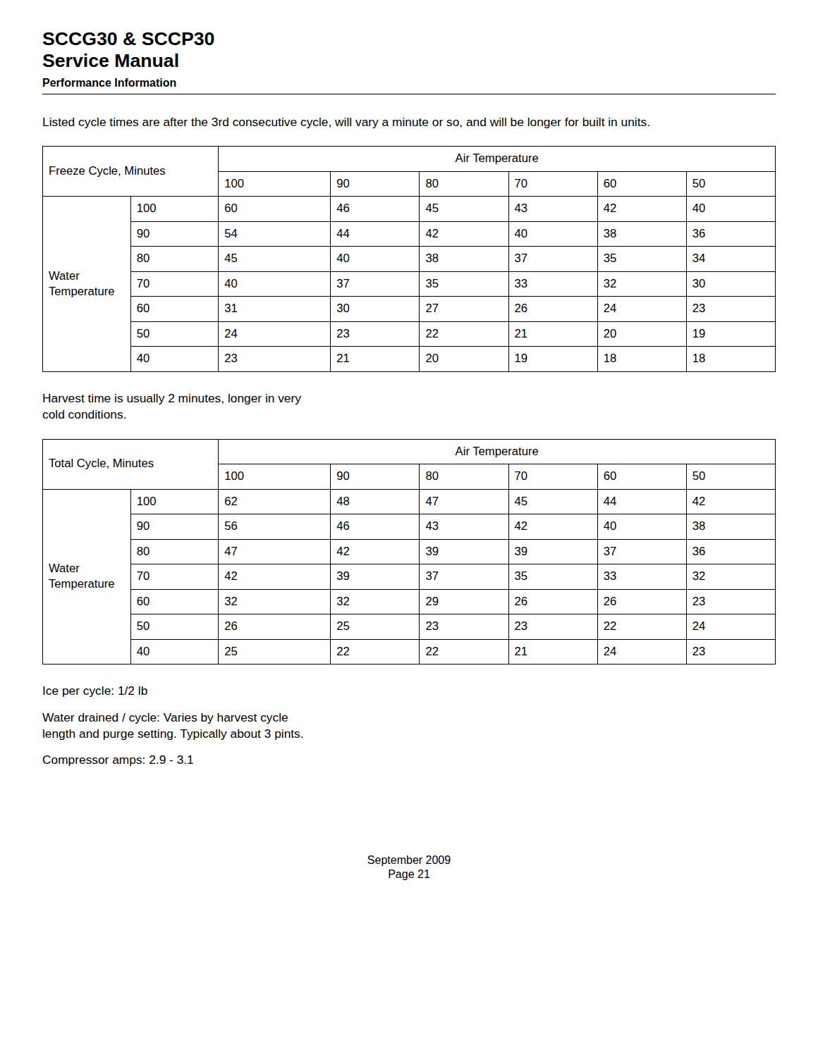SCCG30 & SCCP30
Service Manual
Performance Information
Listed cycle times are after the 3rd consecutive cycle, will vary a minute or so, and will be longer for built in units.
| Freeze Cycle, Minutes | Air Temperature |
| 100 | 90 | 80 | 70 | 60 | 50 |
| Water Temperature | 100 | 60 | 46 | 45 | 43 | 42 | 40 |
| 90 | 54 | 44 | 42 | 40 | 38 | 36 |
| 80 | 45 | 40 | 38 | 37 | 35 | 34 |
| 70 | 40 | 37 | 35 | 33 | 32 | 30 |
| 60 | 31 | 30 | 27 | 26 | 24 | 23 |
| 50 | 24 | 23 | 22 | 21 | 20 | 19 |
| 40 | 23 | 21 | 20 | 19 | 18 | 18 |
Harvest time is usually 2 minutes, longer in very
cold conditions.
| Total Cycle, Minutes | Air Temperature |
| 100 | 90 | 80 | 70 | 60 | 50 |
| Water Temperature | 100 | 62 | 48 | 47 | 45 | 44 | 42 |
| 90 | 56 | 46 | 43 | 42 | 40 | 38 |
| 80 | 47 | 42 | 39 | 39 | 37 | 36 |
| 70 | 42 | 39 | 37 | 35 | 33 | 32 |
| 60 | 32 | 32 | 29 | 26 | 26 | 23 |
| 50 | 26 | 25 | 23 | 23 | 22 | 24 |
| 40 | 25 | 22 | 22 | 21 | 24 | 23 |
Ice per cycle: 1/2 lb
Water drained / cycle: Varies by harvest cycle
length and purge setting. Typically about 3 pints.
Compressor amps: 2.9 - 3.1
September 2009
Page 21